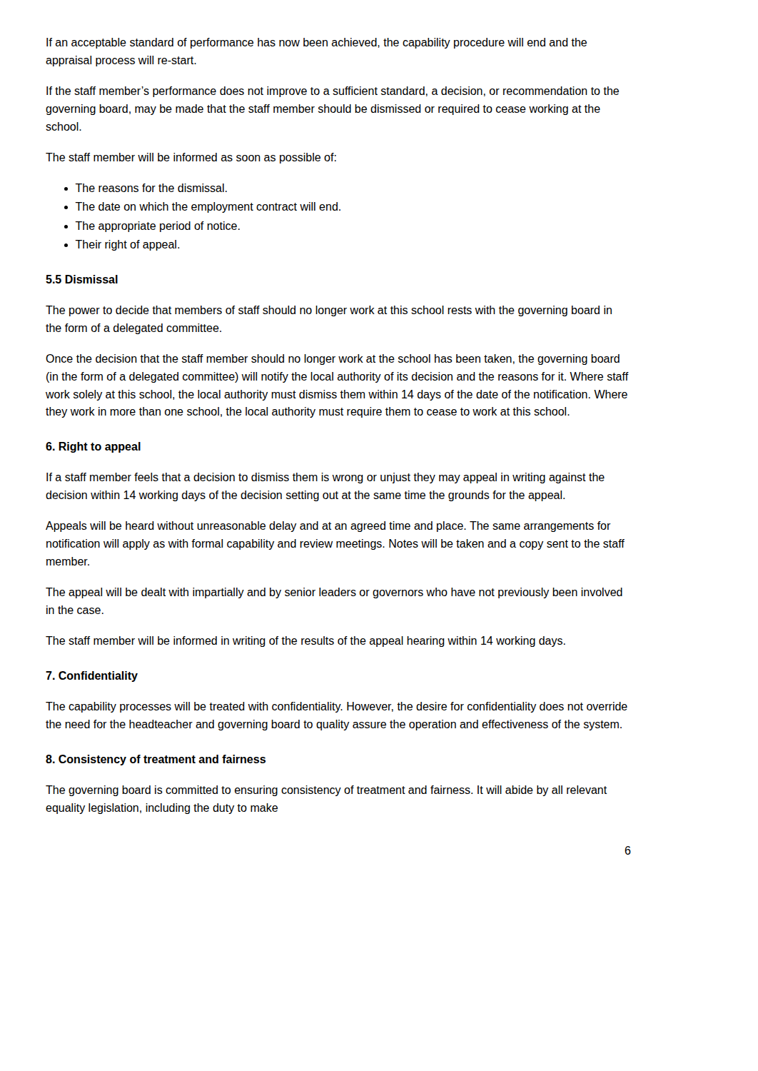If an acceptable standard of performance has now been achieved, the capability procedure will end and the appraisal process will re-start.
If the staff member’s performance does not improve to a sufficient standard, a decision, or recommendation to the governing board, may be made that the staff member should be dismissed or required to cease working at the school.
The staff member will be informed as soon as possible of:
The reasons for the dismissal.
The date on which the employment contract will end.
The appropriate period of notice.
Their right of appeal.
5.5 Dismissal
The power to decide that members of staff should no longer work at this school rests with the governing board in the form of a delegated committee.
Once the decision that the staff member should no longer work at the school has been taken, the governing board (in the form of a delegated committee) will notify the local authority of its decision and the reasons for it. Where staff work solely at this school, the local authority must dismiss them within 14 days of the date of the notification. Where they work in more than one school, the local authority must require them to cease to work at this school.
6. Right to appeal
If a staff member feels that a decision to dismiss them is wrong or unjust they may appeal in writing against the decision within 14 working days of the decision setting out at the same time the grounds for the appeal.
Appeals will be heard without unreasonable delay and at an agreed time and place. The same arrangements for notification will apply as with formal capability and review meetings. Notes will be taken and a copy sent to the staff member.
The appeal will be dealt with impartially and by senior leaders or governors who have not previously been involved in the case.
The staff member will be informed in writing of the results of the appeal hearing within 14 working days.
7. Confidentiality
The capability processes will be treated with confidentiality. However, the desire for confidentiality does not override the need for the headteacher and governing board to quality assure the operation and effectiveness of the system.
8. Consistency of treatment and fairness
The governing board is committed to ensuring consistency of treatment and fairness. It will abide by all relevant equality legislation, including the duty to make
6